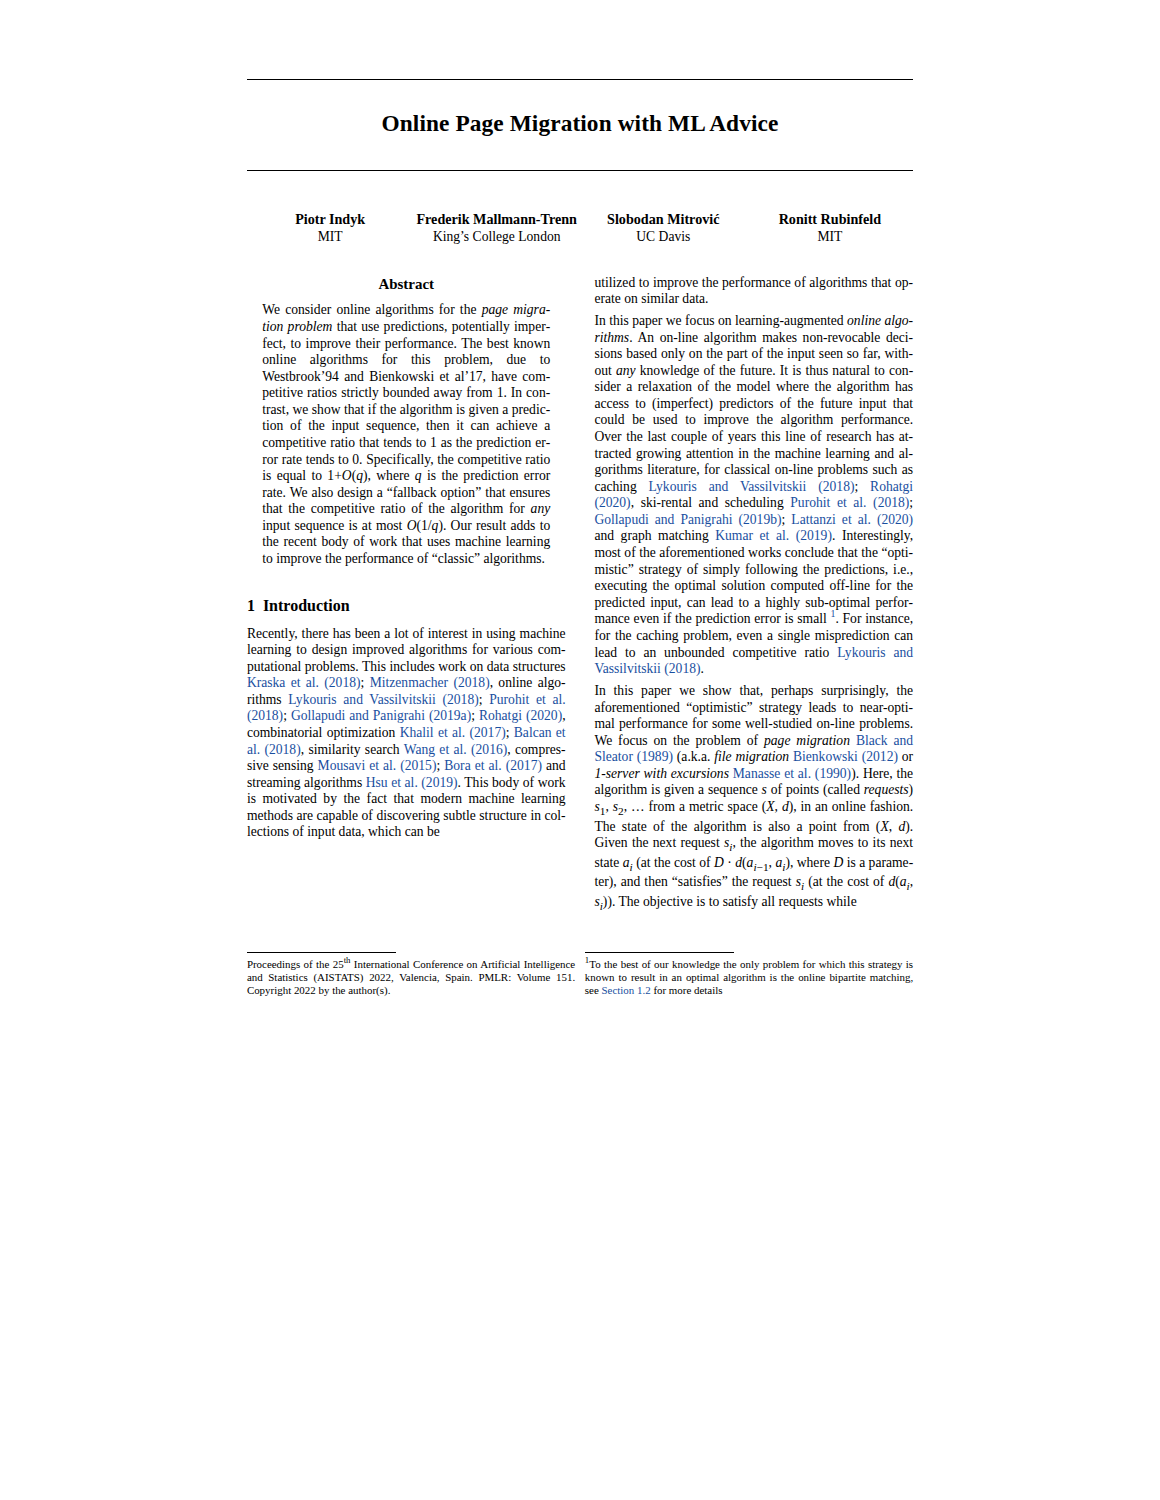Online Page Migration with ML Advice
| Piotr Indyk MIT | Frederik Mallmann-Trenn King’s College London | Slobodan Mitrović UC Davis | Ronitt Rubinfeld MIT |
Abstract
We consider online algorithms for the page migration problem that use predictions, potentially imperfect, to improve their performance. The best known online algorithms for this problem, due to Westbrook’94 and Bienkowski et al’17, have competitive ratios strictly bounded away from 1. In contrast, we show that if the algorithm is given a prediction of the input sequence, then it can achieve a competitive ratio that tends to 1 as the prediction error rate tends to 0. Specifically, the competitive ratio is equal to 1+O(q), where q is the prediction error rate. We also design a “fallback option” that ensures that the competitive ratio of the algorithm for any input sequence is at most O(1/q). Our result adds to the recent body of work that uses machine learning to improve the performance of “classic” algorithms.
1 Introduction
Recently, there has been a lot of interest in using machine learning to design improved algorithms for various computational problems. This includes work on data structures Kraska et al. (2018); Mitzenmacher (2018), online algorithms Lykouris and Vassilvitskii (2018); Purohit et al. (2018); Gollapudi and Panigrahi (2019a); Rohatgi (2020), combinatorial optimization Khalil et al. (2017); Balcan et al. (2018), similarity search Wang et al. (2016), compressive sensing Mousavi et al. (2015); Bora et al. (2017) and streaming algorithms Hsu et al. (2019). This body of work is motivated by the fact that modern machine learning methods are capable of discovering subtle structure in collections of input data, which can be
Proceedings of the 25th International Conference on Artificial Intelligence and Statistics (AISTATS) 2022, Valencia, Spain. PMLR: Volume 151. Copyright 2022 by the author(s).
utilized to improve the performance of algorithms that operate on similar data.
In this paper we focus on learning-augmented online algorithms. An on-line algorithm makes non-revocable decisions based only on the part of the input seen so far, without any knowledge of the future. It is thus natural to consider a relaxation of the model where the algorithm has access to (imperfect) predictors of the future input that could be used to improve the algorithm performance. Over the last couple of years this line of research has attracted growing attention in the machine learning and algorithms literature, for classical on-line problems such as caching Lykouris and Vassilvitskii (2018); Rohatgi (2020), ski-rental and scheduling Purohit et al. (2018); Gollapudi and Panigrahi (2019b); Lattanzi et al. (2020) and graph matching Kumar et al. (2019). Interestingly, most of the aforementioned works conclude that the “optimistic” strategy of simply following the predictions, i.e., executing the optimal solution computed off-line for the predicted input, can lead to a highly sub-optimal performance even if the prediction error is small 1. For instance, for the caching problem, even a single misprediction can lead to an unbounded competitive ratio Lykouris and Vassilvitskii (2018).
In this paper we show that, perhaps surprisingly, the aforementioned “optimistic” strategy leads to near-optimal performance for some well-studied on-line problems. We focus on the problem of page migration Black and Sleator (1989) (a.k.a. file migration Bienkowski (2012) or 1-server with excursions Manasse et al. (1990)). Here, the algorithm is given a sequence s of points (called requests) s1, s2, … from a metric space (X, d), in an online fashion. The state of the algorithm is also a point from (X, d). Given the next request si, the algorithm moves to its next state ai (at the cost of D · d(ai−1, ai), where D is a parameter), and then “satisfies” the request si (at the cost of d(ai, si)). The objective is to satisfy all requests while
1To the best of our knowledge the only problem for which this strategy is known to result in an optimal algorithm is the online bipartite matching, see Section 1.2 for more details